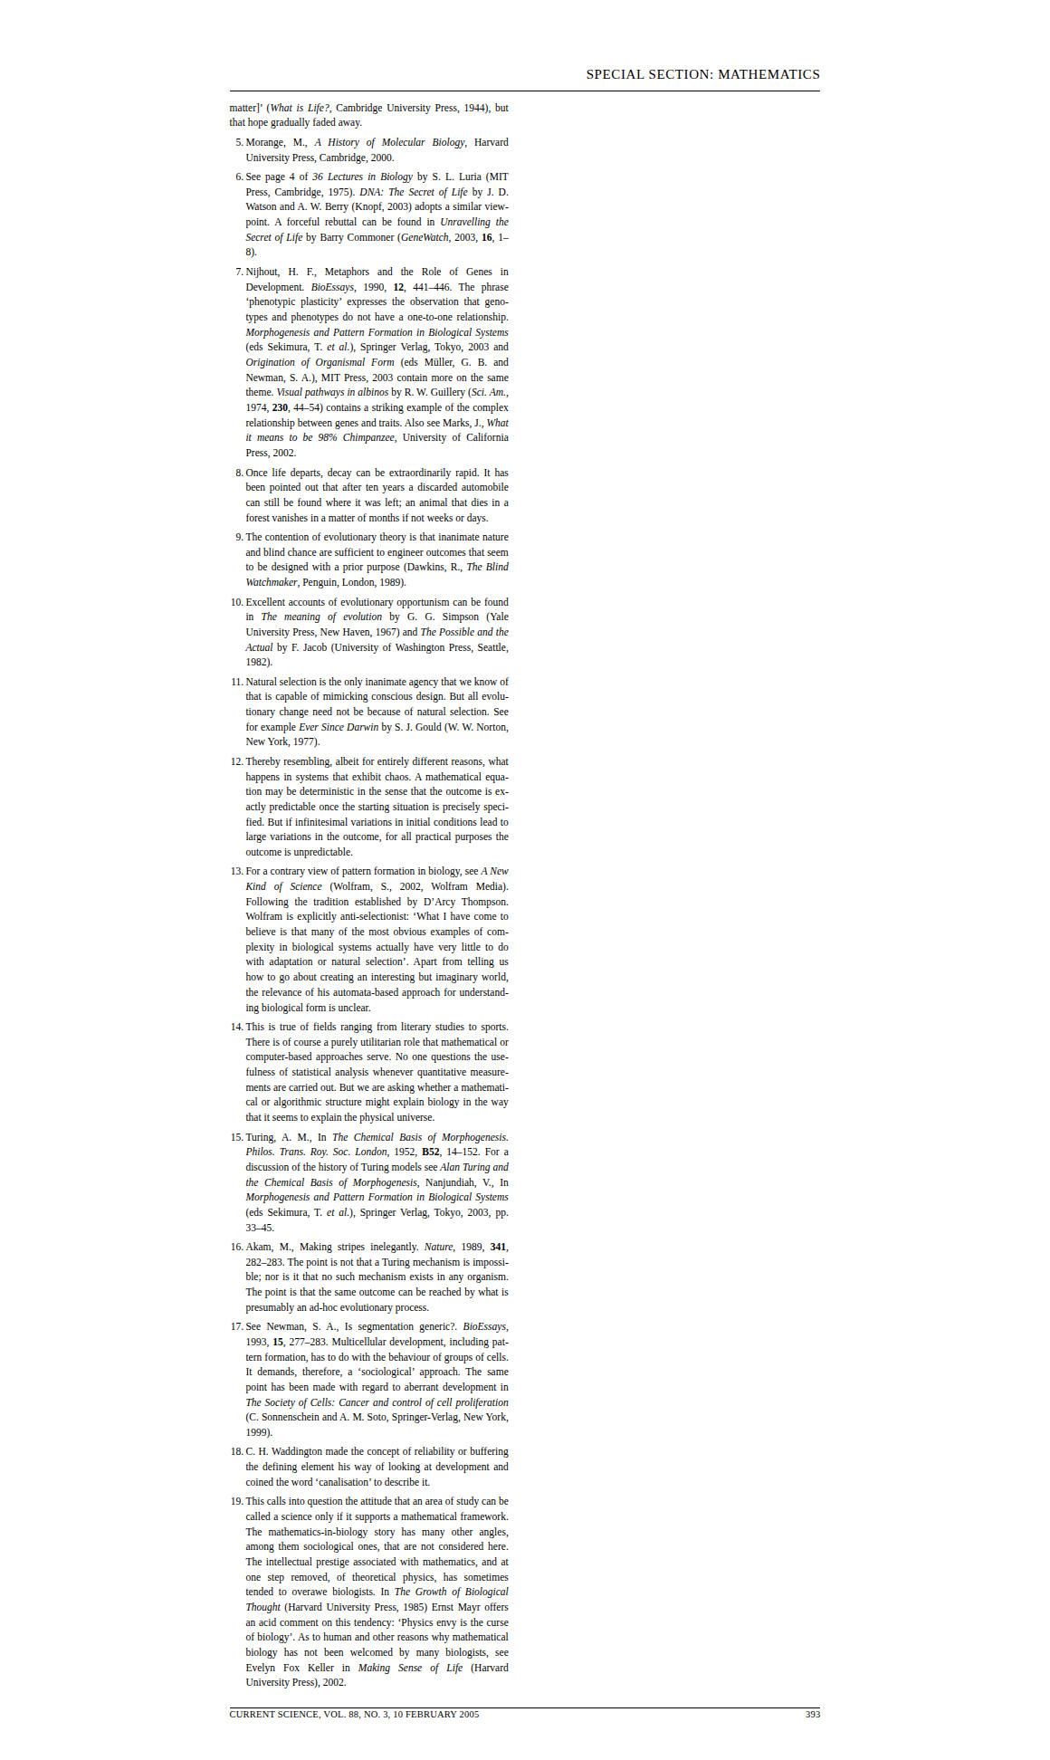SPECIAL SECTION: MATHEMATICS
matter]’ (What is Life?, Cambridge University Press, 1944), but that hope gradually faded away.
Morange, M., A History of Molecular Biology, Harvard University Press, Cambridge, 2000.
See page 4 of 36 Lectures in Biology by S. L. Luria (MIT Press, Cambridge, 1975). DNA: The Secret of Life by J. D. Watson and A. W. Berry (Knopf, 2003) adopts a similar viewpoint. A forceful rebuttal can be found in Unravelling the Secret of Life by Barry Commoner (GeneWatch, 2003, 16, 1–8).
Nijhout, H. F., Metaphors and the Role of Genes in Development. BioEssays, 1990, 12, 441–446. The phrase ‘phenotypic plasticity’ expresses the observation that genotypes and phenotypes do not have a one-to-one relationship. Morphogenesis and Pattern Formation in Biological Systems (eds Sekimura, T. et al.), Springer Verlag, Tokyo, 2003 and Origination of Organismal Form (eds Müller, G. B. and Newman, S. A.), MIT Press, 2003 contain more on the same theme. Visual pathways in albinos by R. W. Guillery (Sci. Am., 1974, 230, 44–54) contains a striking example of the complex relationship between genes and traits. Also see Marks, J., What it means to be 98% Chimpanzee, University of California Press, 2002.
Once life departs, decay can be extraordinarily rapid. It has been pointed out that after ten years a discarded automobile can still be found where it was left; an animal that dies in a forest vanishes in a matter of months if not weeks or days.
The contention of evolutionary theory is that inanimate nature and blind chance are sufficient to engineer outcomes that seem to be designed with a prior purpose (Dawkins, R., The Blind Watchmaker, Penguin, London, 1989).
Excellent accounts of evolutionary opportunism can be found in The meaning of evolution by G. G. Simpson (Yale University Press, New Haven, 1967) and The Possible and the Actual by F. Jacob (University of Washington Press, Seattle, 1982).
Natural selection is the only inanimate agency that we know of that is capable of mimicking conscious design. But all evolutionary change need not be because of natural selection. See for example Ever Since Darwin by S. J. Gould (W. W. Norton, New York, 1977).
Thereby resembling, albeit for entirely different reasons, what happens in systems that exhibit chaos. A mathematical equation may be deterministic in the sense that the outcome is exactly predictable once the starting situation is precisely specified. But if infinitesimal variations in initial conditions lead to large variations in the outcome, for all practical purposes the outcome is unpredictable.
For a contrary view of pattern formation in biology, see A New Kind of Science (Wolfram, S., 2002, Wolfram Media). Following the tradition established by D’Arcy Thompson. Wolfram is explicitly anti-selectionist: ‘What I have come to believe is that many of the most obvious examples of complexity in biological systems actually have very little to do with adaptation or natural selection’. Apart from telling us how to go about creating an interesting but imaginary world, the relevance of his automata-based approach for understanding biological form is unclear.
This is true of fields ranging from literary studies to sports. There is of course a purely utilitarian role that mathematical or computer-based approaches serve. No one questions the usefulness of statistical analysis whenever quantitative measurements are carried out. But we are asking whether a mathematical or algorithmic structure might explain biology in the way that it seems to explain the physical universe.
Turing, A. M., In The Chemical Basis of Morphogenesis. Philos. Trans. Roy. Soc. London, 1952, B52, 14–152. For a discussion of the history of Turing models see Alan Turing and the Chemical Basis of Morphogenesis, Nanjundiah, V., In Morphogenesis and Pattern Formation in Biological Systems (eds Sekimura, T. et al.), Springer Verlag, Tokyo, 2003, pp. 33–45.
Akam, M., Making stripes inelegantly. Nature, 1989, 341, 282–283. The point is not that a Turing mechanism is impossible; nor is it that no such mechanism exists in any organism. The point is that the same outcome can be reached by what is presumably an ad-hoc evolutionary process.
See Newman, S. A., Is segmentation generic?. BioEssays, 1993, 15, 277–283. Multicellular development, including pattern formation, has to do with the behaviour of groups of cells. It demands, therefore, a ‘sociological’ approach. The same point has been made with regard to aberrant development in The Society of Cells: Cancer and control of cell proliferation (C. Sonnenschein and A. M. Soto, Springer-Verlag, New York, 1999).
C. H. Waddington made the concept of reliability or buffering the defining element his way of looking at development and coined the word ‘canalisation’ to describe it.
This calls into question the attitude that an area of study can be called a science only if it supports a mathematical framework. The mathematics-in-biology story has many other angles, among them sociological ones, that are not considered here. The intellectual prestige associated with mathematics, and at one step removed, of theoretical physics, has sometimes tended to overawe biologists. In The Growth of Biological Thought (Harvard University Press, 1985) Ernst Mayr offers an acid comment on this tendency: ‘Physics envy is the curse of biology’. As to human and other reasons why mathematical biology has not been welcomed by many biologists, see Evelyn Fox Keller in Making Sense of Life (Harvard University Press), 2002.
CURRENT SCIENCE, VOL. 88, NO. 3, 10 FEBRUARY 2005 393